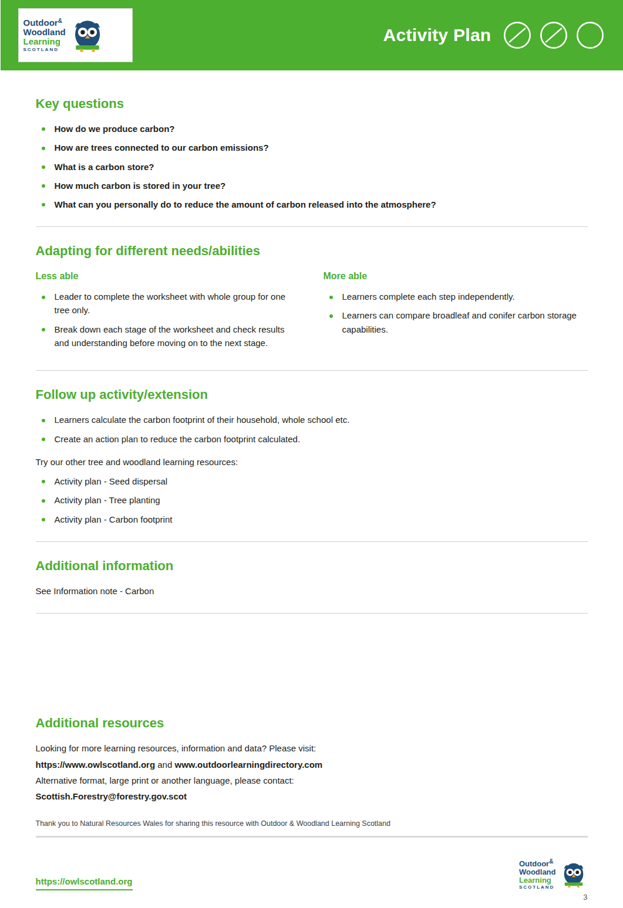Outdoor&
Woodland
Learning SCOTLAND
Activity Plan
Key questions
How do we produce carbon?
How are trees connected to our carbon emissions?
What is a carbon store?
How much carbon is stored in your tree?
What can you personally do to reduce the amount of carbon released into the atmosphere?
Adapting for different needs/abilities
Less able
Leader to complete the worksheet with whole group for one tree only.
Break down each stage of the worksheet and check results and understanding before moving on to the next stage.
More able
Learners complete each step independently.
Learners can compare broadleaf and conifer carbon storage capabilities.
Follow up activity/extension
Learners calculate the carbon footprint of their household, whole school etc.
Create an action plan to reduce the carbon footprint calculated.
Try our other tree and woodland learning resources:
Activity plan - Seed dispersal
Activity plan - Tree planting
Activity plan - Carbon footprint
Additional information
See Information note - Carbon
Additional resources
Looking for more learning resources, information and data? Please visit:
https://www.owlscotland.org and www.outdoorlearningdirectory.com
Alternative format, large print or another language, please contact:
Scottish.Forestry@forestry.gov.scot
Thank you to Natural Resources Wales for sharing this resource with Outdoor & Woodland Learning Scotland
https://owlscotland.org
Outdoor&
Woodland
Learning SCOTLAND
3